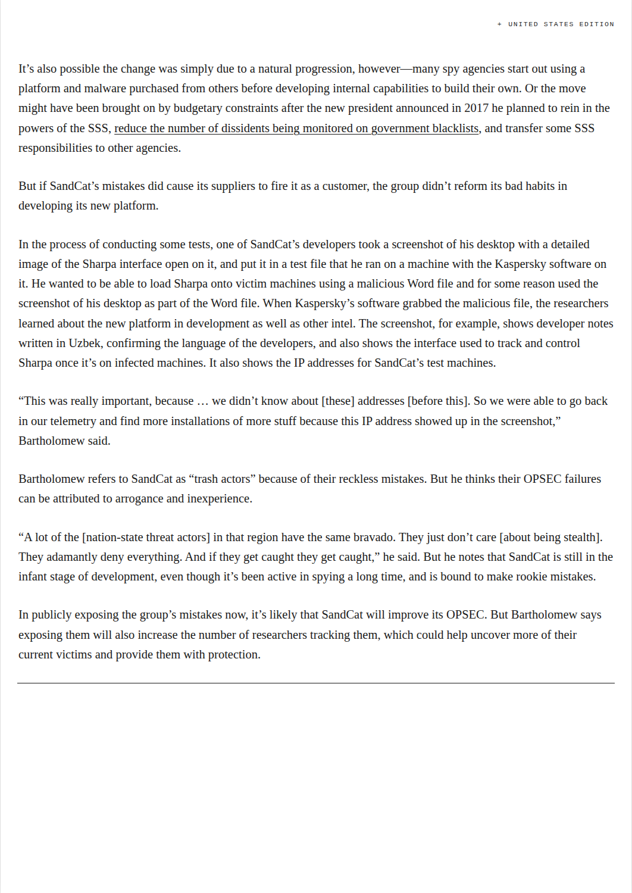+United States Edition
It’s also possible the change was simply due to a natural progression, however—many spy agencies start out using a platform and malware purchased from others before developing internal capabilities to build their own. Or the move might have been brought on by budgetary constraints after the new president announced in 2017 he planned to rein in the powers of the SSS, reduce the number of dissidents being monitored on government blacklists, and transfer some SSS responsibilities to other agencies.
But if SandCat’s mistakes did cause its suppliers to fire it as a customer, the group didn’t reform its bad habits in developing its new platform.
In the process of conducting some tests, one of SandCat’s developers took a screenshot of his desktop with a detailed image of the Sharpa interface open on it, and put it in a test file that he ran on a machine with the Kaspersky software on it. He wanted to be able to load Sharpa onto victim machines using a malicious Word file and for some reason used the screenshot of his desktop as part of the Word file. When Kaspersky’s software grabbed the malicious file, the researchers learned about the new platform in development as well as other intel. The screenshot, for example, shows developer notes written in Uzbek, confirming the language of the developers, and also shows the interface used to track and control Sharpa once it’s on infected machines. It also shows the IP addresses for SandCat’s test machines.
“This was really important, because … we didn’t know about [these] addresses [before this]. So we were able to go back in our telemetry and find more installations of more stuff because this IP address showed up in the screenshot,” Bartholomew said.
Bartholomew refers to SandCat as “trash actors” because of their reckless mistakes. But he thinks their OPSEC failures can be attributed to arrogance and inexperience.
“A lot of the [nation-state threat actors] in that region have the same bravado. They just don’t care [about being stealth]. They adamantly deny everything. And if they get caught they get caught,” he said. But he notes that SandCat is still in the infant stage of development, even though it’s been active in spying a long time, and is bound to make rookie mistakes.
In publicly exposing the group’s mistakes now, it’s likely that SandCat will improve its OPSEC. But Bartholomew says exposing them will also increase the number of researchers tracking them, which could help uncover more of their current victims and provide them with protection.